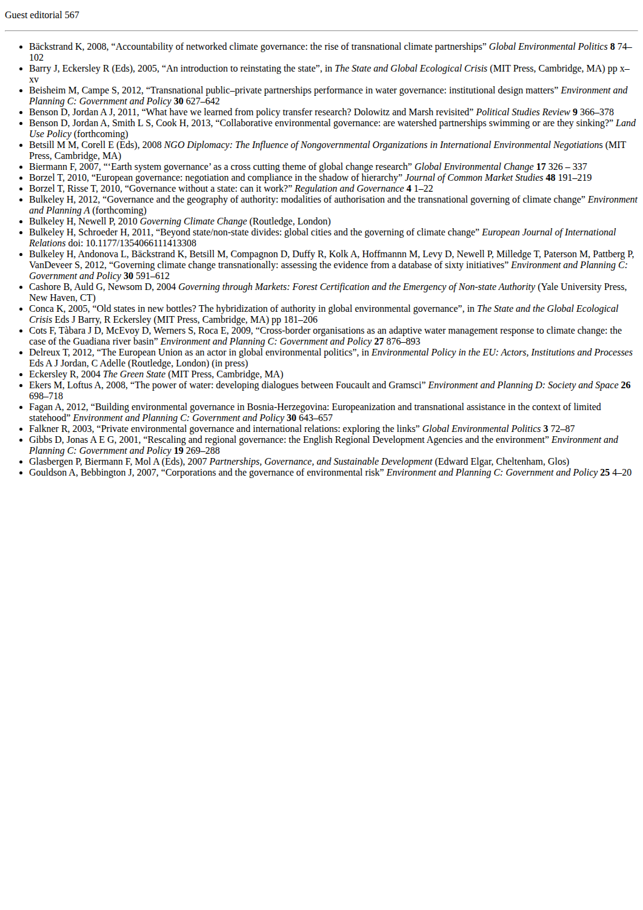Guest editorial 567
Bäckstrand K, 2008, “Accountability of networked climate governance: the rise of transnational climate partnerships” Global Environmental Politics 8 74–102
Barry J, Eckersley R (Eds), 2005, “An introduction to reinstating the state”, in The State and Global Ecological Crisis (MIT Press, Cambridge, MA) pp x–xv
Beisheim M, Campe S, 2012, “Transnational public–private partnerships performance in water governance: institutional design matters” Environment and Planning C: Government and Policy 30 627–642
Benson D, Jordan A J, 2011, “What have we learned from policy transfer research? Dolowitz and Marsh revisited” Political Studies Review 9 366–378
Benson D, Jordan A, Smith L S, Cook H, 2013, “Collaborative environmental governance: are watershed partnerships swimming or are they sinking?” Land Use Policy (forthcoming)
Betsill M M, Corell E (Eds), 2008 NGO Diplomacy: The Influence of Nongovernmental Organizations in International Environmental Negotiations (MIT Press, Cambridge, MA)
Biermann F, 2007, “‘Earth system governance’ as a cross cutting theme of global change research” Global Environmental Change 17 326 – 337
Borzel T, 2010, “European governance: negotiation and compliance in the shadow of hierarchy” Journal of Common Market Studies 48 191–219
Borzel T, Risse T, 2010, “Governance without a state: can it work?” Regulation and Governance 4 1–22
Bulkeley H, 2012, “Governance and the geography of authority: modalities of authorisation and the transnational governing of climate change” Environment and Planning A (forthcoming)
Bulkeley H, Newell P, 2010 Governing Climate Change (Routledge, London)
Bulkeley H, Schroeder H, 2011, “Beyond state/non-state divides: global cities and the governing of climate change” European Journal of International Relations doi: 10.1177/1354066111413308
Bulkeley H, Andonova L, Bäckstrand K, Betsill M, Compagnon D, Duffy R, Kolk A, Hoffmannn M, Levy D, Newell P, Milledge T, Paterson M, Pattberg P, VanDeveer S, 2012, “Governing climate change transnationally: assessing the evidence from a database of sixty initiatives” Environment and Planning C: Government and Policy 30 591–612
Cashore B, Auld G, Newsom D, 2004 Governing through Markets: Forest Certification and the Emergency of Non-state Authority (Yale University Press, New Haven, CT)
Conca K, 2005, “Old states in new bottles? The hybridization of authority in global environmental governance”, in The State and the Global Ecological Crisis Eds J Barry, R Eckersley (MIT Press, Cambridge, MA) pp 181–206
Cots F, Tàbara J D, McEvoy D, Werners S, Roca E, 2009, “Cross-border organisations as an adaptive water management response to climate change: the case of the Guadiana river basin” Environment and Planning C: Government and Policy 27 876–893
Delreux T, 2012, “The European Union as an actor in global environmental politics”, in Environmental Policy in the EU: Actors, Institutions and Processes Eds A J Jordan, C Adelle (Routledge, London) (in press)
Eckersley R, 2004 The Green State (MIT Press, Cambridge, MA)
Ekers M, Loftus A, 2008, “The power of water: developing dialogues between Foucault and Gramsci” Environment and Planning D: Society and Space 26 698–718
Fagan A, 2012, “Building environmental governance in Bosnia-Herzegovina: Europeanization and transnational assistance in the context of limited statehood” Environment and Planning C: Government and Policy 30 643–657
Falkner R, 2003, “Private environmental governance and international relations: exploring the links” Global Environmental Politics 3 72–87
Gibbs D, Jonas A E G, 2001, “Rescaling and regional governance: the English Regional Development Agencies and the environment” Environment and Planning C: Government and Policy 19 269–288
Glasbergen P, Biermann F, Mol A (Eds), 2007 Partnerships, Governance, and Sustainable Development (Edward Elgar, Cheltenham, Glos)
Gouldson A, Bebbington J, 2007, “Corporations and the governance of environmental risk” Environment and Planning C: Government and Policy 25 4–20